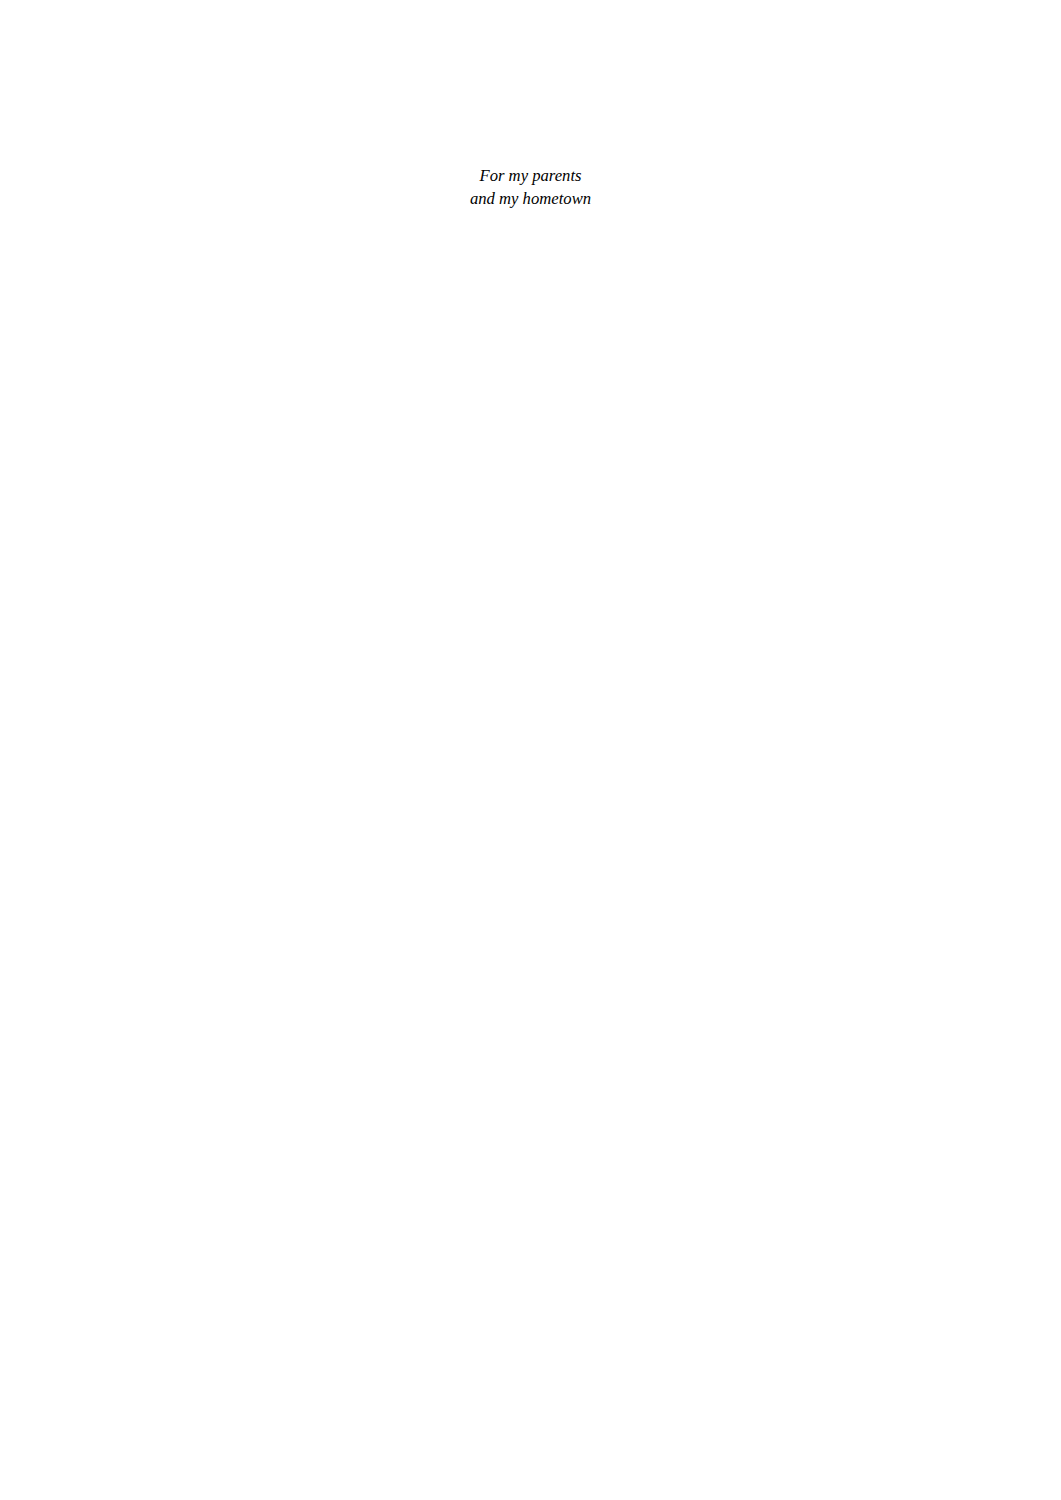For my parents
and my hometown